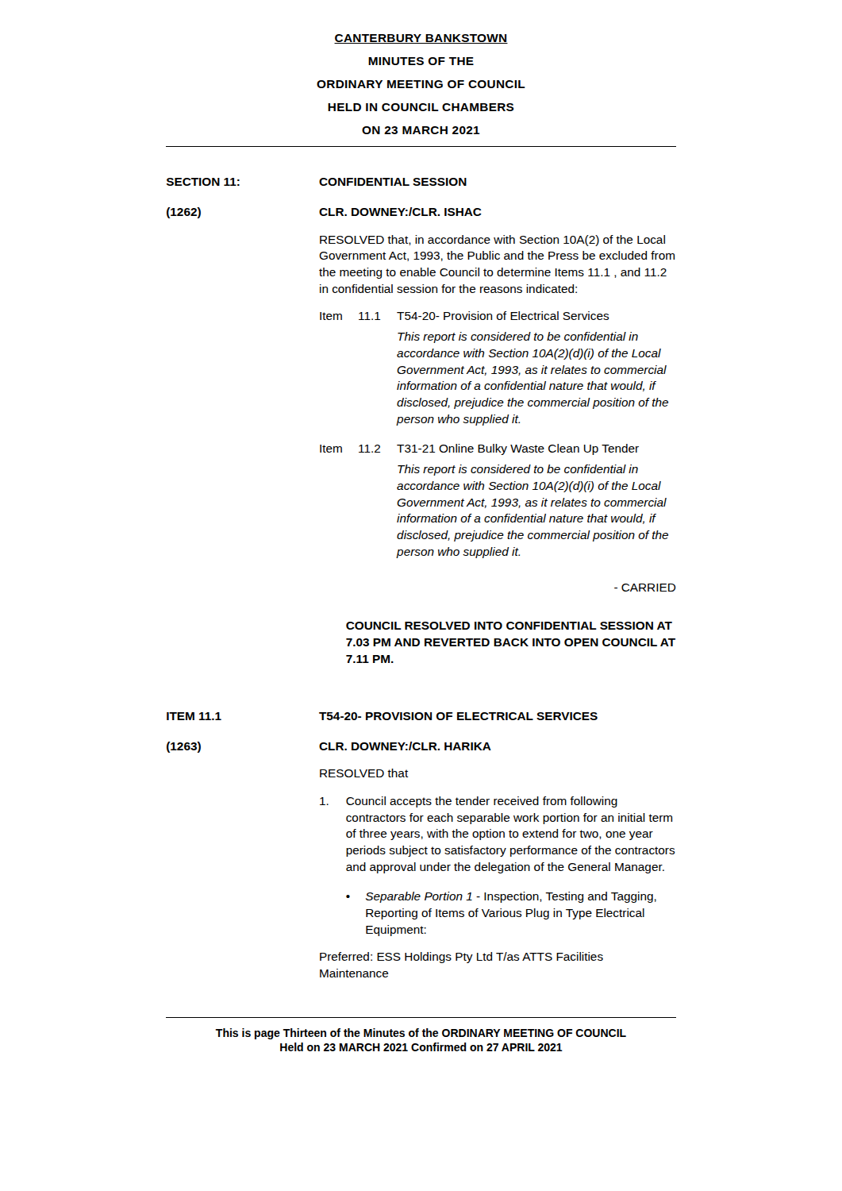CANTERBURY BANKSTOWN
MINUTES OF THE
ORDINARY MEETING OF COUNCIL
HELD IN COUNCIL CHAMBERS
ON 23 MARCH 2021
SECTION 11:
CONFIDENTIAL SESSION
(1262)
CLR. DOWNEY:/CLR. ISHAC
RESOLVED that, in accordance with Section 10A(2) of the Local Government Act, 1993, the Public and the Press be excluded from the meeting to enable Council to determine Items 11.1 , and 11.2 in confidential session for the reasons indicated:
Item
11.1
T54-20- Provision of Electrical Services
This report is considered to be confidential in accordance with Section 10A(2)(d)(i) of the Local Government Act, 1993, as it relates to commercial information of a confidential nature that would, if disclosed, prejudice the commercial position of the person who supplied it.
Item
11.2
T31-21 Online Bulky Waste Clean Up Tender
This report is considered to be confidential in accordance with Section 10A(2)(d)(i) of the Local Government Act, 1993, as it relates to commercial information of a confidential nature that would, if disclosed, prejudice the commercial position of the person who supplied it.
- CARRIED
COUNCIL RESOLVED INTO CONFIDENTIAL SESSION AT 7.03 PM AND REVERTED BACK INTO OPEN COUNCIL AT 7.11 PM.
ITEM 11.1
T54-20- PROVISION OF ELECTRICAL SERVICES
(1263)
CLR. DOWNEY:/CLR. HARIKA
RESOLVED that
1.
Council accepts the tender received from following contractors for each separable work portion for an initial term of three years, with the option to extend for two, one year periods subject to satisfactory performance of the contractors and approval under the delegation of the General Manager.
•
Separable Portion 1 - Inspection, Testing and Tagging, Reporting of Items of Various Plug in Type Electrical Equipment:
Preferred: ESS Holdings Pty Ltd T/as ATTS Facilities Maintenance
This is page Thirteen of the Minutes of the ORDINARY MEETING OF COUNCIL
Held on 23 MARCH 2021 Confirmed on 27 APRIL 2021